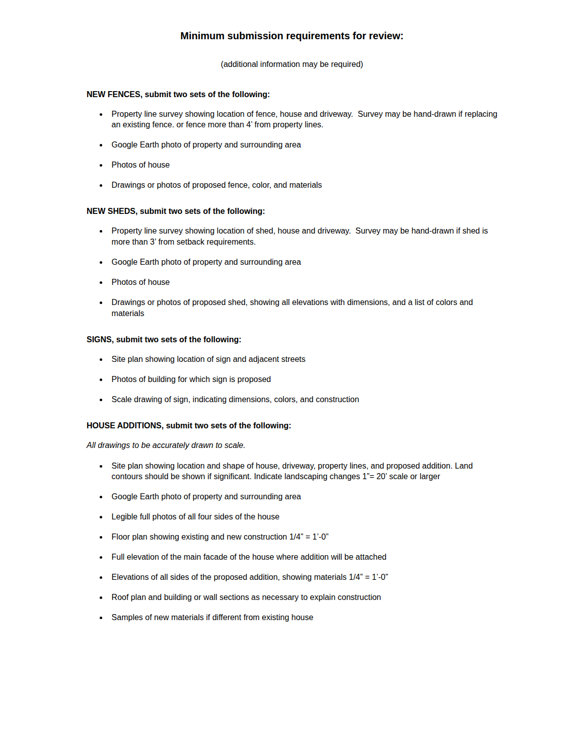Minimum submission requirements for review:
(additional information may be required)
NEW FENCES, submit two sets of the following:
Property line survey showing location of fence, house and driveway. Survey may be hand-drawn if replacing an existing fence. or fence more than 4’ from property lines.
Google Earth photo of property and surrounding area
Photos of house
Drawings or photos of proposed fence, color, and materials
NEW SHEDS, submit two sets of the following:
Property line survey showing location of shed, house and driveway. Survey may be hand-drawn if shed is more than 3’ from setback requirements.
Google Earth photo of property and surrounding area
Photos of house
Drawings or photos of proposed shed, showing all elevations with dimensions, and a list of colors and materials
SIGNS, submit two sets of the following:
Site plan showing location of sign and adjacent streets
Photos of building for which sign is proposed
Scale drawing of sign, indicating dimensions, colors, and construction
HOUSE ADDITIONS, submit two sets of the following:
All drawings to be accurately drawn to scale.
Site plan showing location and shape of house, driveway, property lines, and proposed addition. Land contours should be shown if significant. Indicate landscaping changes 1”= 20’ scale or larger
Google Earth photo of property and surrounding area
Legible full photos of all four sides of the house
Floor plan showing existing and new construction 1/4” = 1’-0”
Full elevation of the main facade of the house where addition will be attached
Elevations of all sides of the proposed addition, showing materials 1/4” = 1’-0”
Roof plan and building or wall sections as necessary to explain construction
Samples of new materials if different from existing house